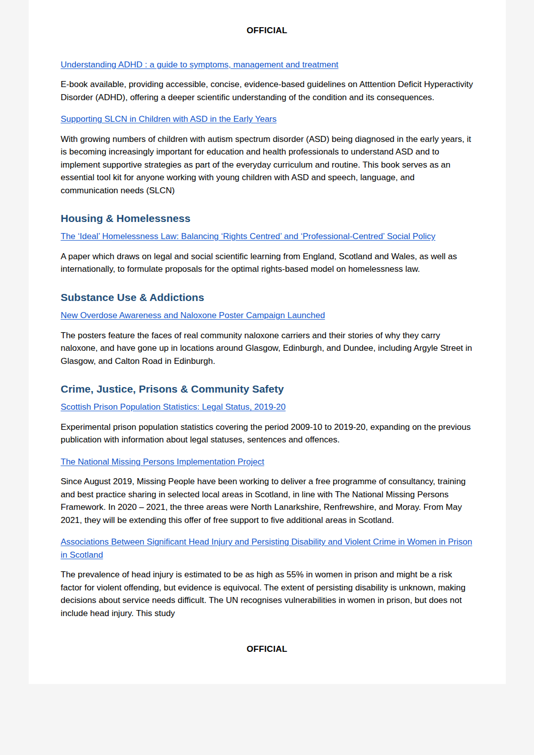OFFICIAL
Understanding ADHD : a guide to symptoms, management and treatment
E-book available, providing accessible, concise, evidence-based guidelines on Atttention Deficit Hyperactivity Disorder (ADHD), offering a deeper scientific understanding of the condition and its consequences.
Supporting SLCN in Children with ASD in the Early Years
With growing numbers of children with autism spectrum disorder (ASD) being diagnosed in the early years, it is becoming increasingly important for education and health professionals to understand ASD and to implement supportive strategies as part of the everyday curriculum and routine. This book serves as an essential tool kit for anyone working with young children with ASD and speech, language, and communication needs (SLCN)
Housing & Homelessness
The ‘Ideal’ Homelessness Law: Balancing ‘Rights Centred’ and ‘Professional-Centred’ Social Policy
A paper which draws on legal and social scientific learning from England, Scotland and Wales, as well as internationally, to formulate proposals for the optimal rights-based model on homelessness law.
Substance Use & Addictions
New Overdose Awareness and Naloxone Poster Campaign Launched
The posters feature the faces of real community naloxone carriers and their stories of why they carry naloxone, and have gone up in locations around Glasgow, Edinburgh, and Dundee, including Argyle Street in Glasgow, and Calton Road in Edinburgh.
Crime, Justice, Prisons & Community Safety
Scottish Prison Population Statistics: Legal Status, 2019-20
Experimental prison population statistics covering the period 2009-10 to 2019-20, expanding on the previous publication with information about legal statuses, sentences and offences.
The National Missing Persons Implementation Project
Since August 2019, Missing People have been working to deliver a free programme of consultancy, training and best practice sharing in selected local areas in Scotland, in line with The National Missing Persons Framework. In 2020 – 2021, the three areas were North Lanarkshire, Renfrewshire, and Moray. From May 2021, they will be extending this offer of free support to five additional areas in Scotland.
Associations Between Significant Head Injury and Persisting Disability and Violent Crime in Women in Prison in Scotland
The prevalence of head injury is estimated to be as high as 55% in women in prison and might be a risk factor for violent offending, but evidence is equivocal. The extent of persisting disability is unknown, making decisions about service needs difficult. The UN recognises vulnerabilities in women in prison, but does not include head injury. This study
OFFICIAL